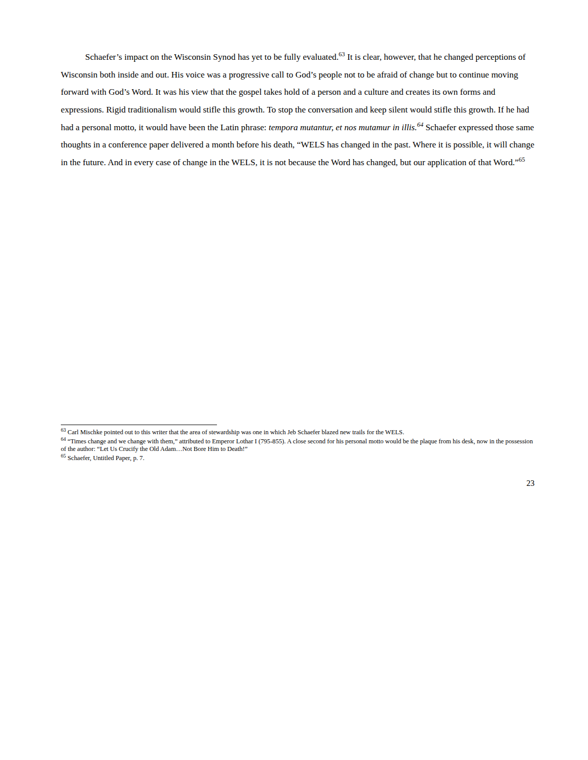Schaefer’s impact on the Wisconsin Synod has yet to be fully evaluated.63 It is clear, however, that he changed perceptions of Wisconsin both inside and out. His voice was a progressive call to God’s people not to be afraid of change but to continue moving forward with God’s Word. It was his view that the gospel takes hold of a person and a culture and creates its own forms and expressions. Rigid traditionalism would stifle this growth. To stop the conversation and keep silent would stifle this growth. If he had had a personal motto, it would have been the Latin phrase: tempora mutantur, et nos mutamur in illis.64 Schaefer expressed those same thoughts in a conference paper delivered a month before his death, “WELS has changed in the past. Where it is possible, it will change in the future. And in every case of change in the WELS, it is not because the Word has changed, but our application of that Word.”65
63 Carl Mischke pointed out to this writer that the area of stewardship was one in which Jeb Schaefer blazed new trails for the WELS.
64 “Times change and we change with them,” attributed to Emperor Lothar I (795-855). A close second for his personal motto would be the plaque from his desk, now in the possession of the author: “Let Us Crucify the Old Adam…Not Bore Him to Death!”
65 Schaefer, Untitled Paper, p. 7.
23